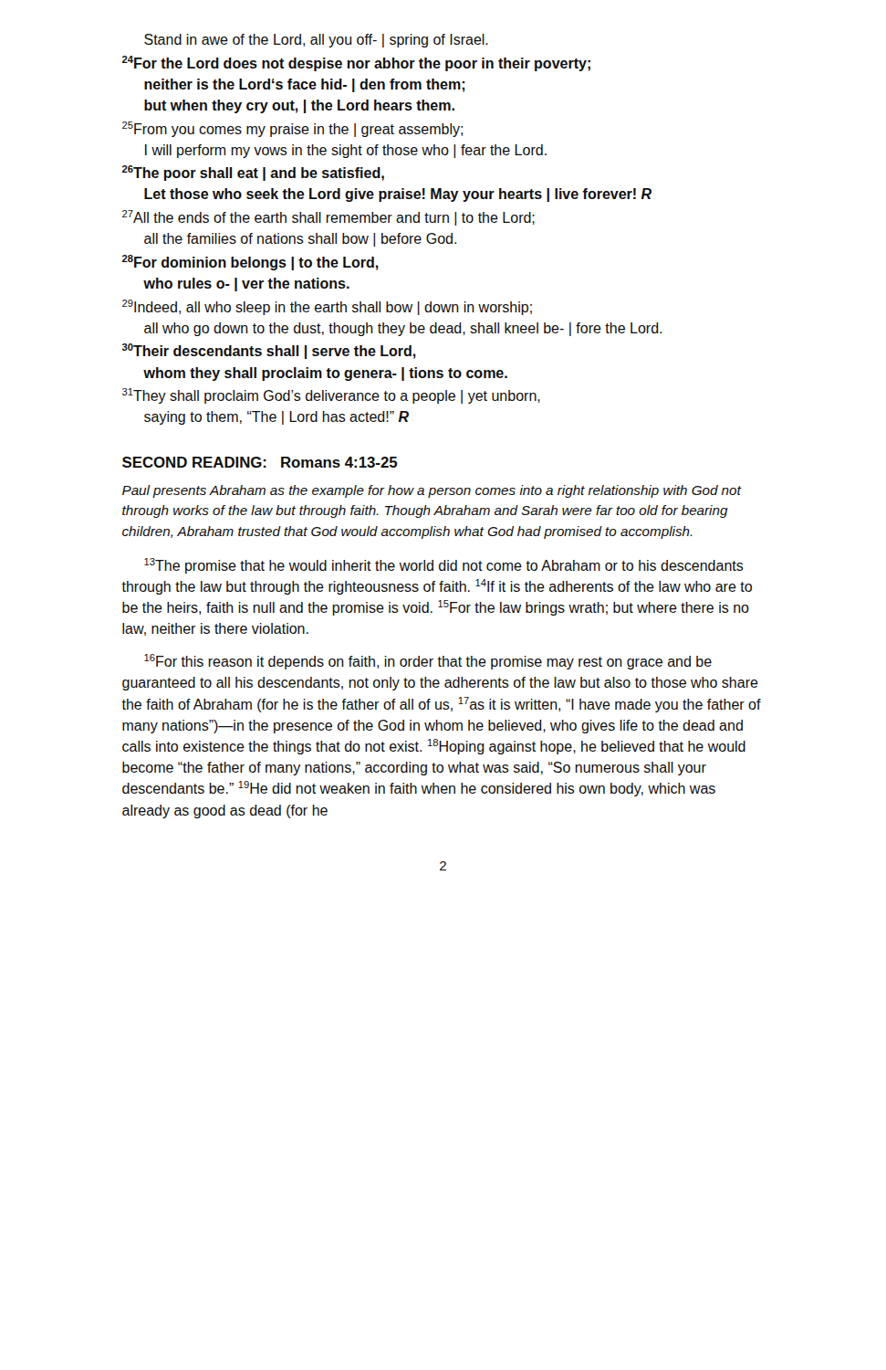Stand in awe of the Lord, all you off- | spring of Israel.
24For the Lord does not despise nor abhor the poor in their poverty;
neither is the Lord‘s face hid- | den from them;
but when they cry out, | the Lord hears them.
25From you comes my praise in the | great assembly;
I will perform my vows in the sight of those who | fear the Lord.
26The poor shall eat | and be satisfied,
Let those who seek the Lord give praise! May your hearts | live forever! R
27All the ends of the earth shall remember and turn | to the Lord;
all the families of nations shall bow | before God.
28For dominion belongs | to the Lord,
who rules o- | ver the nations.
29Indeed, all who sleep in the earth shall bow | down in worship;
all who go down to the dust, though they be dead, shall kneel be- | fore the Lord.
30Their descendants shall | serve the Lord,
whom they shall proclaim to genera- | tions to come.
31They shall proclaim God’s deliverance to a people | yet unborn,
saying to them, “The | Lord has acted!” R
SECOND READING: Romans 4:13-25
Paul presents Abraham as the example for how a person comes into a right relationship with God not through works of the law but through faith. Though Abraham and Sarah were far too old for bearing children, Abraham trusted that God would accomplish what God had promised to accomplish.
13The promise that he would inherit the world did not come to Abraham or to his descendants through the law but through the righteousness of faith. 14If it is the adherents of the law who are to be the heirs, faith is null and the promise is void. 15For the law brings wrath; but where there is no law, neither is there violation.
16For this reason it depends on faith, in order that the promise may rest on grace and be guaranteed to all his descendants, not only to the adherents of the law but also to those who share the faith of Abraham (for he is the father of all of us, 17as it is written, “I have made you the father of many nations”)—in the presence of the God in whom he believed, who gives life to the dead and calls into existence the things that do not exist. 18Hoping against hope, he believed that he would become “the father of many nations,” according to what was said, “So numerous shall your descendants be.” 19He did not weaken in faith when he considered his own body, which was already as good as dead (for he
2